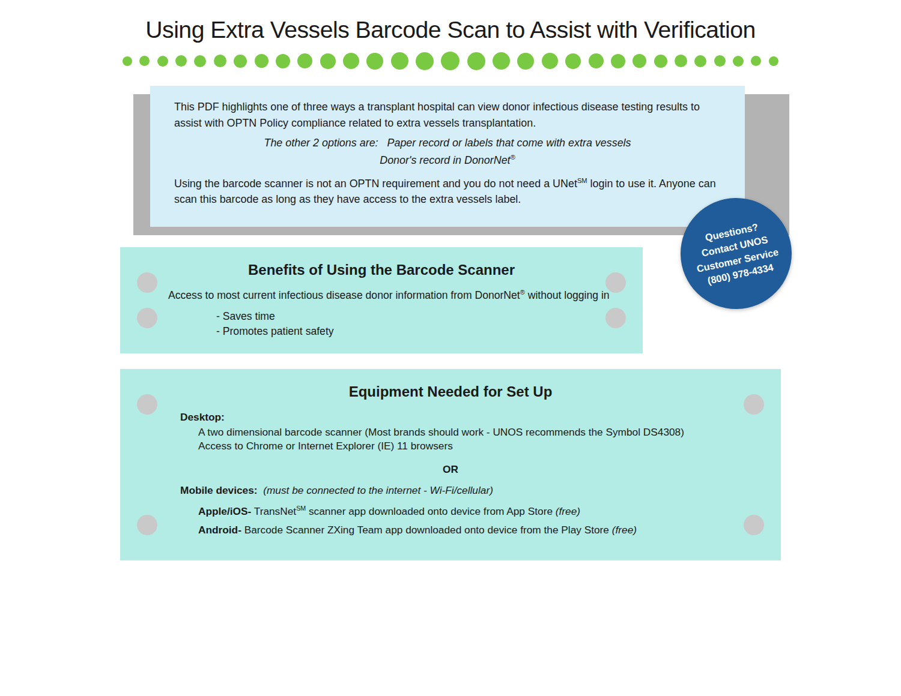Using Extra Vessels Barcode Scan to Assist with Verification
This PDF highlights one of three ways a transplant hospital can view donor infectious disease testing results to assist with OPTN Policy compliance related to extra vessels transplantation.
The other 2 options are: Paper record or labels that come with extra vessels
Donor's record in DonorNet®
Using the barcode scanner is not an OPTN requirement and you do not need a UNetSM login to use it. Anyone can scan this barcode as long as they have access to the extra vessels label.
Questions?
Contact UNOS
Customer Service
(800) 978-4334
Benefits of Using the Barcode Scanner
Access to most current infectious disease donor information from DonorNet® without logging in
- Saves time
- Promotes patient safety
Equipment Needed for Set Up
Desktop:
A two dimensional barcode scanner (Most brands should work - UNOS recommends the Symbol DS4308)
Access to Chrome or Internet Explorer (IE) 11 browsers
OR
Mobile devices: (must be connected to the internet - Wi-Fi/cellular)
Apple/iOS- TransNetSM scanner app downloaded onto device from App Store (free)
Android- Barcode Scanner ZXing Team app downloaded onto device from the Play Store (free)